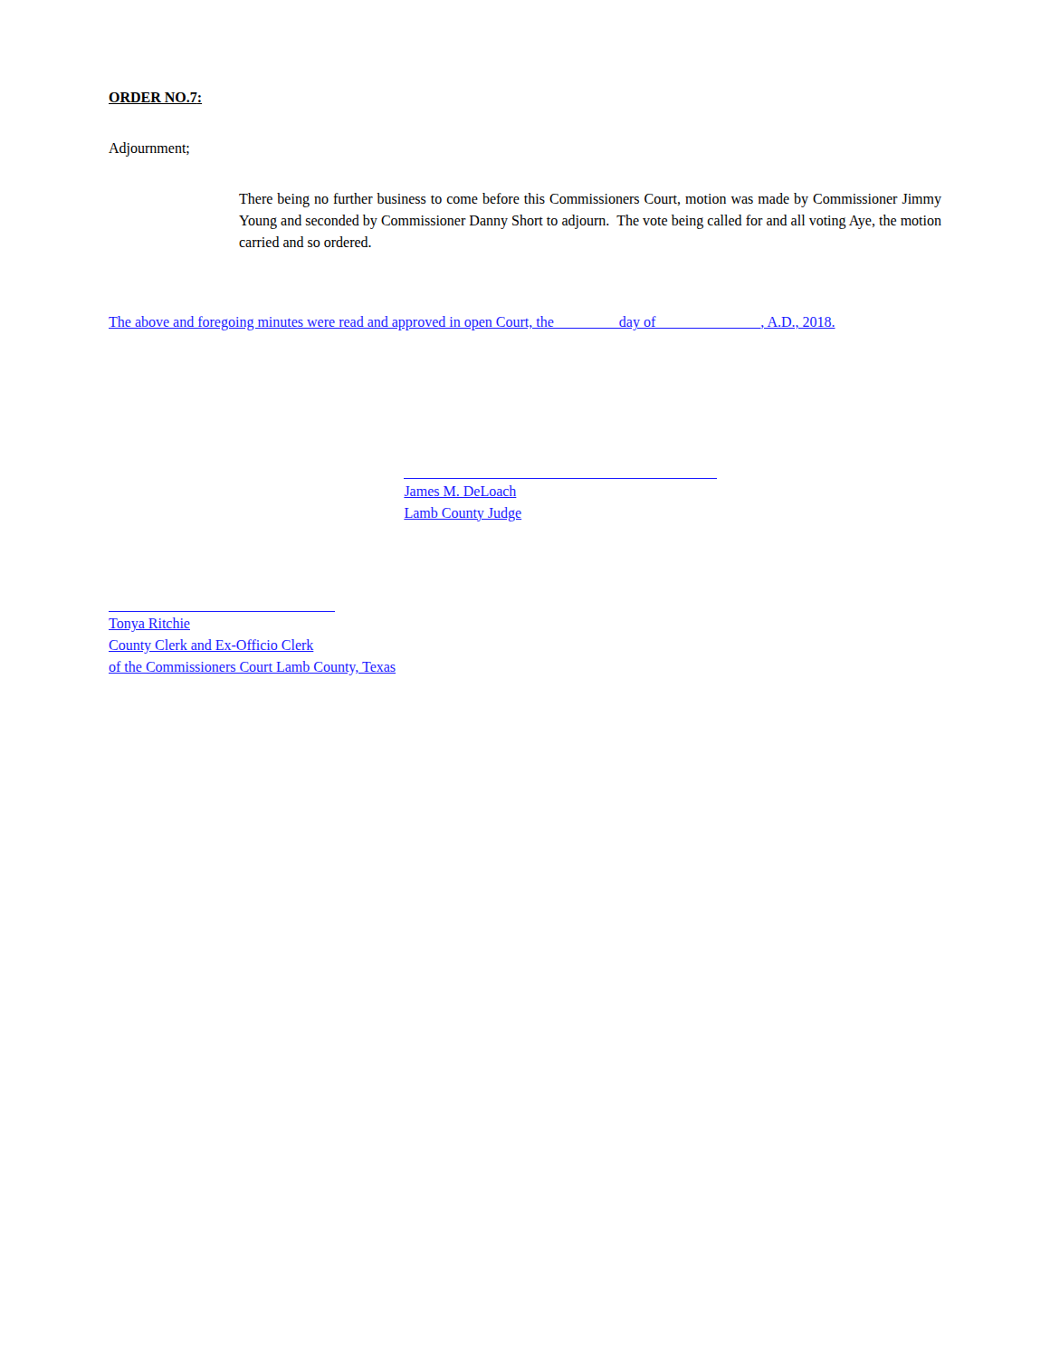ORDER NO.7:
Adjournment;
There being no further business to come before this Commissioners Court, motion was made by Commissioner Jimmy Young and seconded by Commissioner Danny Short to adjourn. The vote being called for and all voting Aye, the motion carried and so ordered.
The above and foregoing minutes were read and approved in open Court, the ________ day of ______________, A.D., 2018.
James M. DeLoach
Lamb County Judge
Tonya Ritchie
County Clerk and Ex-Officio Clerk
of the Commissioners Court Lamb County, Texas